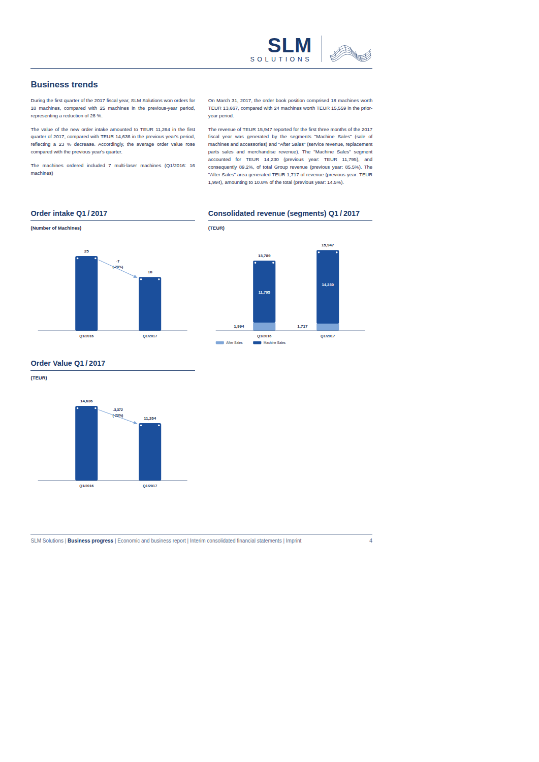SLM SOLUTIONS
Business trends
During the first quarter of the 2017 fiscal year, SLM Solutions won orders for 18 machines, compared with 25 machines in the previous-year period, representing a reduction of 28 %.
The value of the new order intake amounted to TEUR 11,264 in the first quarter of 2017, compared with TEUR 14,636 in the previous year's period, reflecting a 23 % decrease. Accordingly, the average order value rose compared with the previous year's quarter.
The machines ordered included 7 multi-laser machines (Q1/2016: 16 machines)
On March 31, 2017, the order book position comprised 18 machines worth TEUR 13,667, compared with 24 machines worth TEUR 15,559 in the prior-year period.
The revenue of TEUR 15,947 reported for the first three months of the 2017 fiscal year was generated by the segments "Machine Sales" (sale of machines and accessories) and "After Sales" (service revenue, replacement parts sales and merchandise revenue). The "Machine Sales" segment accounted for TEUR 14,230 (previous year: TEUR 11,795), and consequently 89.2%, of total Group revenue (previous year: 85.5%). The "After Sales" area generated TEUR 1,717 of revenue (previous year: TEUR 1,994), amounting to 10.8% of the total (previous year: 14.5%).
Order intake Q1 / 2017
(Number of Machines)
25 18 -7 (-28%) Q1/2016 Q1/2017
Consolidated revenue (segments) Q1 / 2017
(TEUR)
13,789 15,947 11,795 14,230 1,994 1,717 Q1/2016 Q1/2017 After Sales Machine Sales
Order Value Q1 / 2017
(TEUR)
14,636 11,264 -3,372 (-23%) Q1/2016 Q1/2017
SLM Solutions | Business progress | Economic and business report | Interim consolidated financial statements | Imprint
4